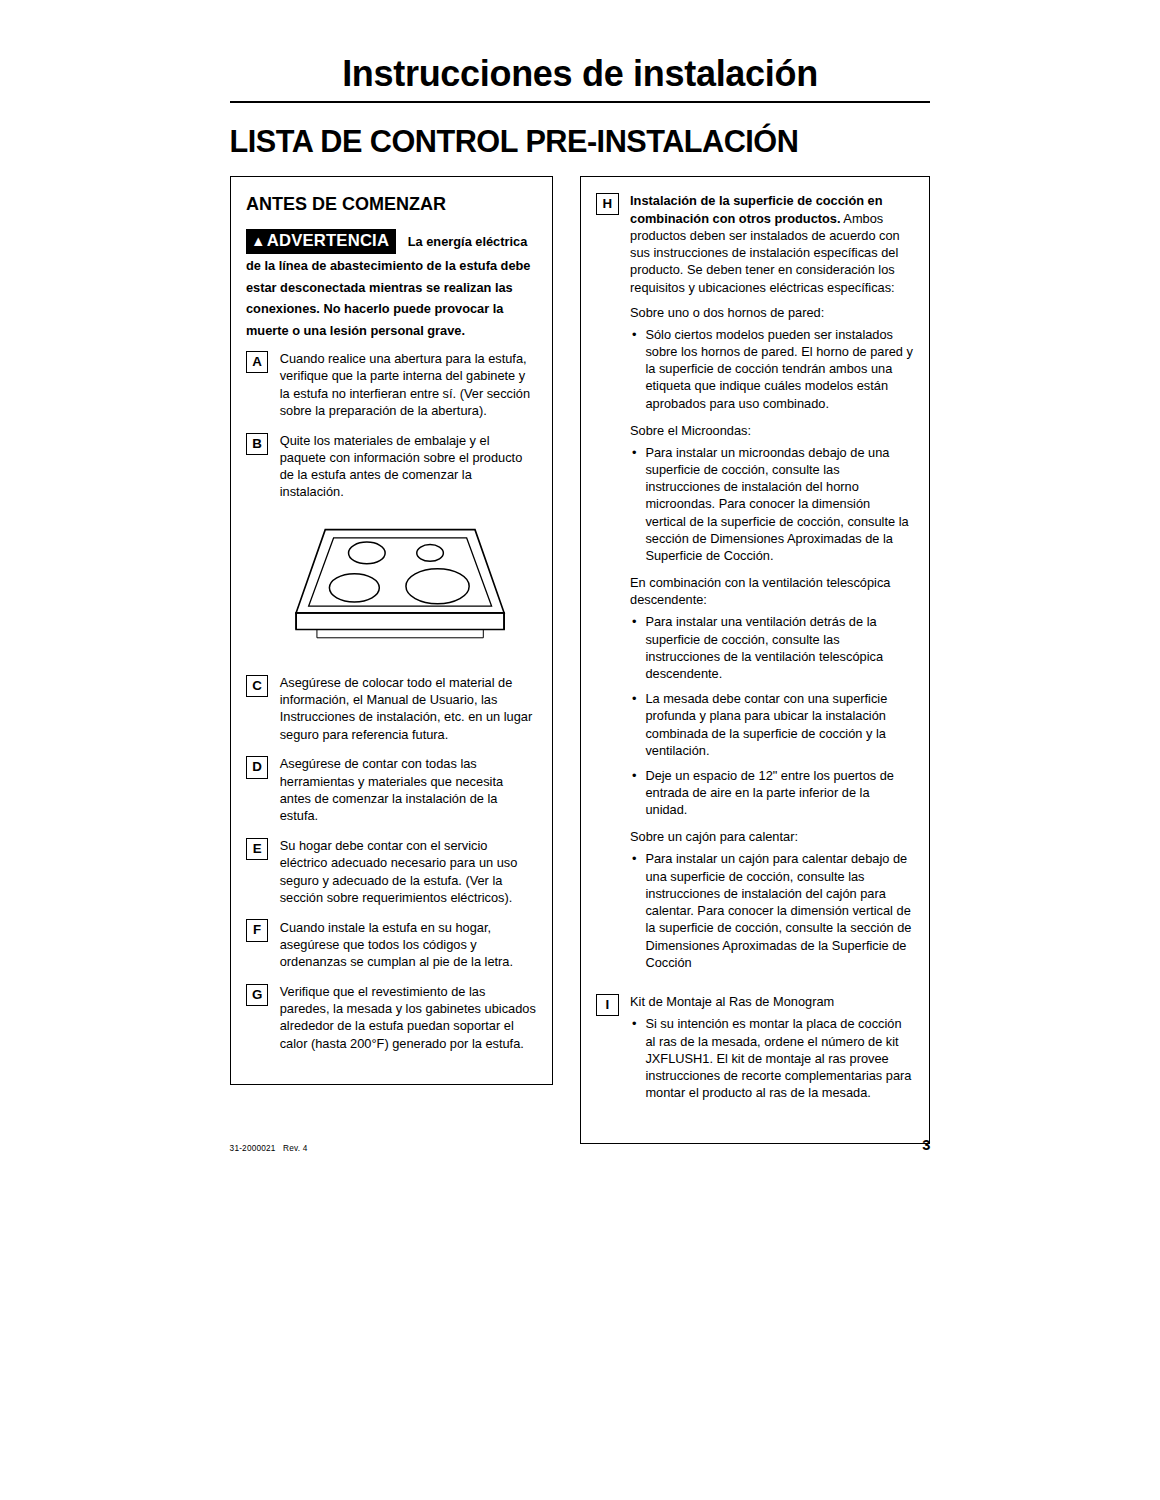Instrucciones de instalación
LISTA DE CONTROL PRE-INSTALACIÓN
ANTES DE COMENZAR
▲ADVERTENCIA La energía eléctrica de la línea de abastecimiento de la estufa debe estar desconectada mientras se realizan las conexiones. No hacerlo puede provocar la muerte o una lesión personal grave.
A
Cuando realice una abertura para la estufa, verifique que la parte interna del gabinete y la estufa no interfieran entre sí. (Ver sección sobre la preparación de la abertura).
B
Quite los materiales de embalaje y el paquete con información sobre el producto de la estufa antes de comenzar la instalación.
C
Asegúrese de colocar todo el material de información, el Manual de Usuario, las Instrucciones de instalación, etc. en un lugar seguro para referencia futura.
D
Asegúrese de contar con todas las herramientas y materiales que necesita antes de comenzar la instalación de la estufa.
E
Su hogar debe contar con el servicio eléctrico adecuado necesario para un uso seguro y adecuado de la estufa. (Ver la sección sobre requerimientos eléctricos).
F
Cuando instale la estufa en su hogar, asegúrese que todos los códigos y ordenanzas se cumplan al pie de la letra.
G
Verifique que el revestimiento de las paredes, la mesada y los gabinetes ubicados alrededor de la estufa puedan soportar el calor (hasta 200°F) generado por la estufa.
H
Instalación de la superficie de cocción en combinación con otros productos. Ambos productos deben ser instalados de acuerdo con sus instrucciones de instalación específicas del producto. Se deben tener en consideración los requisitos y ubicaciones eléctricas específicas:
Sobre uno o dos hornos de pared:
Sólo ciertos modelos pueden ser instalados sobre los hornos de pared. El horno de pared y la superficie de cocción tendrán ambos una etiqueta que indique cuáles modelos están aprobados para uso combinado.
Sobre el Microondas:
Para instalar un microondas debajo de una superficie de cocción, consulte las instrucciones de instalación del horno microondas. Para conocer la dimensión vertical de la superficie de cocción, consulte la sección de Dimensiones Aproximadas de la Superficie de Cocción.
En combinación con la ventilación telescópica descendente:
Para instalar una ventilación detrás de la superficie de cocción, consulte las instrucciones de la ventilación telescópica descendente.
La mesada debe contar con una superficie profunda y plana para ubicar la instalación combinada de la superficie de cocción y la ventilación.
Deje un espacio de 12" entre los puertos de entrada de aire en la parte inferior de la unidad.
Sobre un cajón para calentar:
Para instalar un cajón para calentar debajo de una superficie de cocción, consulte las instrucciones de instalación del cajón para calentar. Para conocer la dimensión vertical de la superficie de cocción, consulte la sección de Dimensiones Aproximadas de la Superficie de Cocción
I
Kit de Montaje al Ras de Monogram
Si su intención es montar la placa de cocción al ras de la mesada, ordene el número de kit JXFLUSH1. El kit de montaje al ras provee instrucciones de recorte complementarias para montar el producto al ras de la mesada.
31-2000021 Rev. 4
3